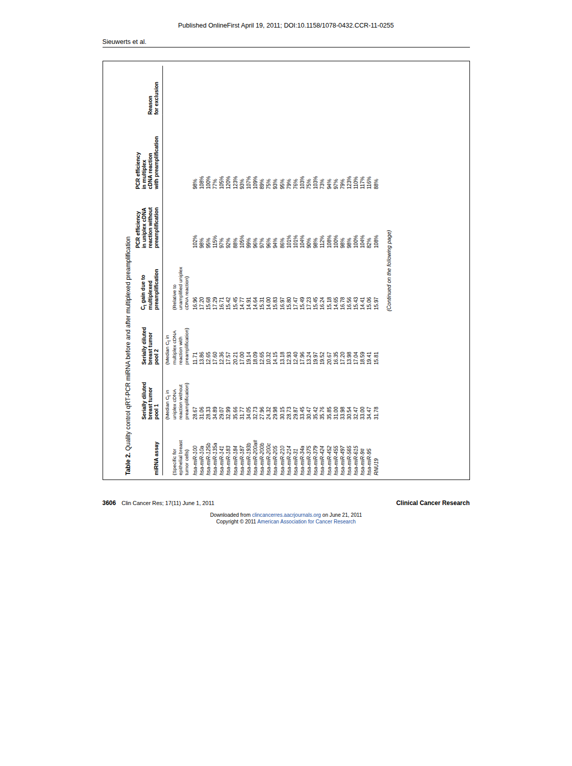Published OnlineFirst April 19, 2011; DOI:10.1158/1078-0432.CCR-11-0255
Sieuwerts et al.
Table 2. Quality control qRT-PCR miRNA before and after multiplexed preamplification
| miRNA assay | Serially diluted breast tumor pool 1 | Serially diluted breast tumor pool 2 | C t gain due to multiplexed preamplification | PCR efficiency in uniplex cDNA reaction without preamplification | PCR efficiency in multiplex cDNA reaction with preamplification | Reason for exclusion |
| --- | --- | --- | --- | --- | --- | --- |
| (Specific for epithelial breast tumor cells) | (Median C t in uniplex cDNA reaction without preamplification) | (Median C t in multiplex cDNA reaction with preamplification) | (Relative to unamplified uniplex cDNA reaction) | | | |
| hsa-miR-100 | 28.67 | 11.71 | 16.96 | 102% | 98% | |
| hsa-miR-10a | 31.06 | 13.86 | 17.20 | 98% | 108% | |
| hsa-miR-125b | 28.33 | 12.65 | 15.68 | 95% | 100% | |
| hsa-miR-135a | 34.89 | 17.60 | 17.29 | 115% | 77% | |
| hsa-miR-141 | 29.07 | 12.36 | 16.71 | 97% | 105% | |
| hsa-miR-183 | 32.99 | 17.57 | 15.42 | 92% | 120% | |
| hsa-miR-184 | 35.66 | 20.21 | 15.45 | 88% | 123% | |
| hsa-miR-187 | 31.77 | 17.00 | 14.77 | 105% | 93% | |
| hsa-miR-193b | 34.05 | 19.14 | 14.91 | 99% | 107% | |
| hsa-miR-200a# | 32.73 | 18.09 | 14.64 | 96% | 109% | |
| hsa-miR-200b | 27.96 | 12.65 | 15.31 | 97% | 89% | |
| hsa-miR-200c | 24.32 | 10.32 | 14.00 | 96% | 75% | |
| hsa-miR-205 | 29.98 | 14.15 | 15.83 | 94% | 93% | |
| hsa-miR-210 | 30.15 | 13.18 | 16.97 | 86% | 95% | |
| hsa-miR-214 | 28.73 | 12.93 | 15.80 | 101% | 79% | |
| hsa-miR-31 | 29.87 | 12.40 | 17.47 | 101% | 76% | |
| hsa-miR-34a | 33.45 | 17.96 | 15.49 | 104% | 103% | |
| hsa-miR-375 | 30.47 | 13.24 | 17.23 | 90% | 75% | |
| hsa-miR-379 | 35.42 | 19.97 | 15.45 | 98% | 103% | |
| hsa-miR-424 | 35.76 | 19.52 | 16.24 | 112% | 73% | |
| hsa-miR-452 | 35.85 | 20.67 | 15.18 | 108% | 94% | |
| hsa-miR-455 | 31.00 | 16.35 | 14.65 | 100% | 97% | |
| hsa-miR-497 | 33.98 | 17.20 | 16.78 | 98% | 79% | |
| hsa-miR-565 | 30.54 | 13.98 | 16.56 | 98% | 123% | |
| hsa-miR-615 | 32.47 | 17.04 | 15.43 | 100% | 110% | |
| hsa-miR-9# | 33.00 | 18.59 | 14.41 | 104% | 117% | |
| hsa-miR-95 | 34.47 | 19.41 | 15.06 | 82% | 116% | |
| RNU19 | 31.78 | 15.81 | 15.97 | 108% | 88% | |
(Continued on the following page)
3606 Clin Cancer Res; 17(11) June 1, 2011
Clinical Cancer Research
Downloaded from clincancerres.aacrjournals.org on June 21, 2011
Copyright © 2011 American Association for Cancer Research